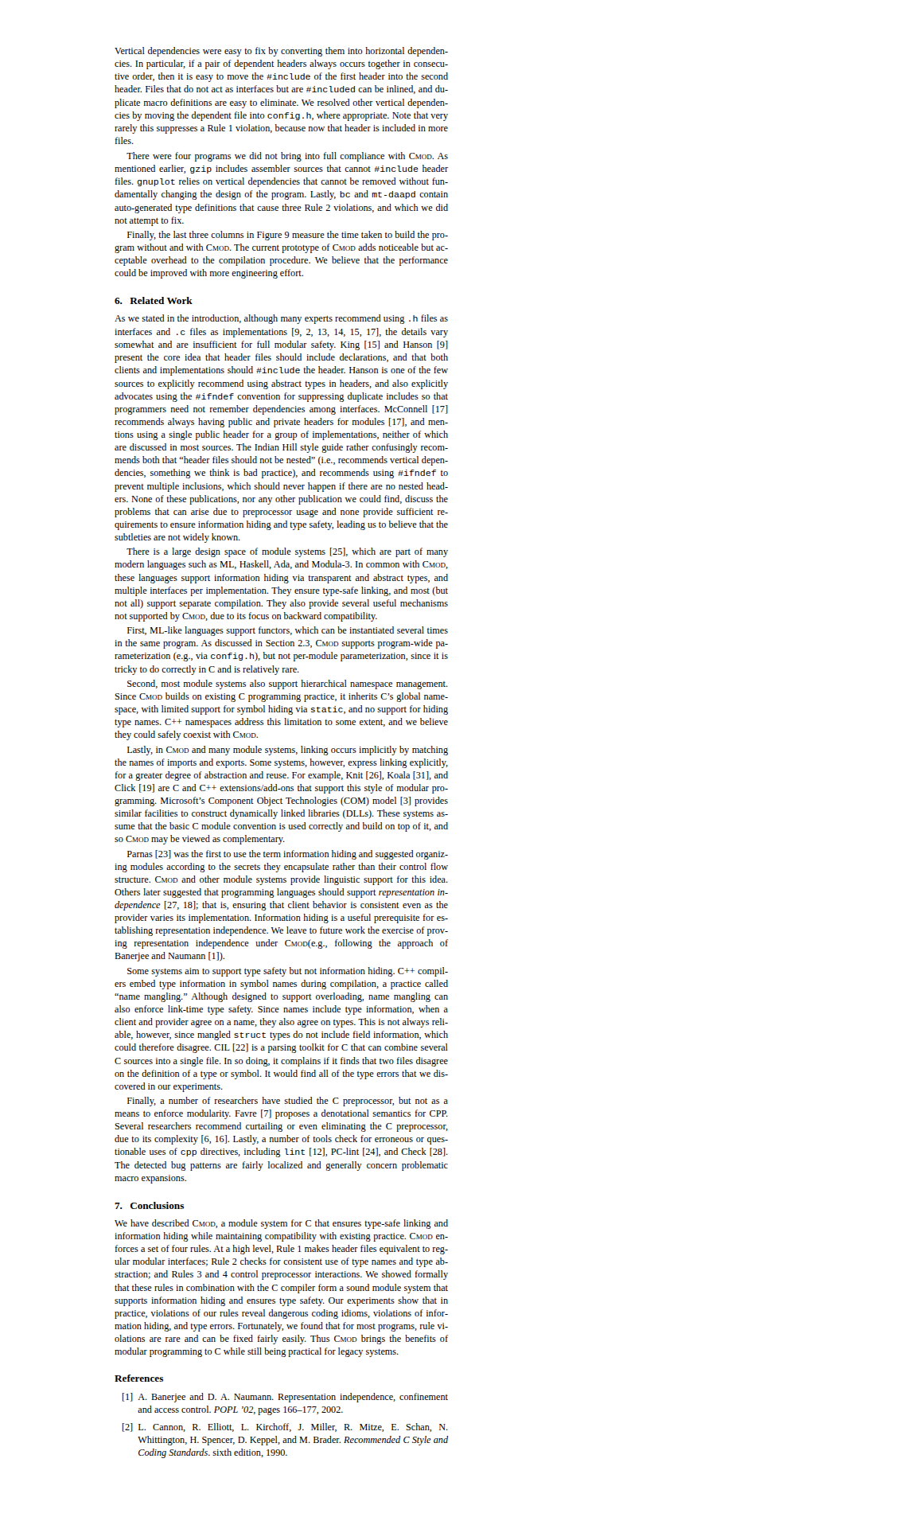Vertical dependencies were easy to fix by converting them into horizontal dependencies. In particular, if a pair of dependent headers always occurs together in consecutive order, then it is easy to move the #include of the first header into the second header. Files that do not act as interfaces but are #included can be inlined, and duplicate macro definitions are easy to eliminate. We resolved other vertical dependencies by moving the dependent file into config.h, where appropriate. Note that very rarely this suppresses a Rule 1 violation, because now that header is included in more files.
There were four programs we did not bring into full compliance with Cmod. As mentioned earlier, gzip includes assembler sources that cannot #include header files. gnuplot relies on vertical dependencies that cannot be removed without fundamentally changing the design of the program. Lastly, bc and mt-daapd contain auto-generated type definitions that cause three Rule 2 violations, and which we did not attempt to fix.
Finally, the last three columns in Figure 9 measure the time taken to build the program without and with Cmod. The current prototype of Cmod adds noticeable but acceptable overhead to the compilation procedure. We believe that the performance could be improved with more engineering effort.
6. Related Work
As we stated in the introduction, although many experts recommend using .h files as interfaces and .c files as implementations [9, 2, 13, 14, 15, 17], the details vary somewhat and are insufficient for full modular safety. King [15] and Hanson [9] present the core idea that header files should include declarations, and that both clients and implementations should #include the header. Hanson is one of the few sources to explicitly recommend using abstract types in headers, and also explicitly advocates using the #ifndef convention for suppressing duplicate includes so that programmers need not remember dependencies among interfaces. McConnell [17] recommends always having public and private headers for modules [17], and mentions using a single public header for a group of implementations, neither of which are discussed in most sources. The Indian Hill style guide rather confusingly recommends both that “header files should not be nested” (i.e., recommends vertical dependencies, something we think is bad practice), and recommends using #ifndef to prevent multiple inclusions, which should never happen if there are no nested headers. None of these publications, nor any other publication we could find, discuss the problems that can arise due to preprocessor usage and none provide sufficient requirements to ensure information hiding and type safety, leading us to believe that the subtleties are not widely known.
There is a large design space of module systems [25], which are part of many modern languages such as ML, Haskell, Ada, and Modula-3. In common with Cmod, these languages support information hiding via transparent and abstract types, and multiple interfaces per implementation. They ensure type-safe linking, and most (but not all) support separate compilation. They also provide several useful mechanisms not supported by Cmod, due to its focus on backward compatibility.
First, ML-like languages support functors, which can be instantiated several times in the same program. As discussed in Section 2.3, Cmod supports program-wide parameterization (e.g., via config.h), but not per-module parameterization, since it is tricky to do correctly in C and is relatively rare.
Second, most module systems also support hierarchical namespace management. Since Cmod builds on existing C programming practice, it inherits C’s global namespace, with limited support for symbol hiding via static, and no support for hiding type names. C++ namespaces address this limitation to some extent, and we believe they could safely coexist with Cmod.
Lastly, in Cmod and many module systems, linking occurs implicitly by matching the names of imports and exports. Some systems, however, express linking explicitly, for a greater degree of abstraction and reuse. For example, Knit [26], Koala [31], and Click [19] are C and C++ extensions/add-ons that support this style of modular programming. Microsoft’s Component Object Technologies (COM) model [3] provides similar facilities to construct dynamically linked libraries (DLLs). These systems assume that the basic C module convention is used correctly and build on top of it, and so Cmod may be viewed as complementary.
Parnas [23] was the first to use the term information hiding and suggested organizing modules according to the secrets they encapsulate rather than their control flow structure. Cmod and other module systems provide linguistic support for this idea. Others later suggested that programming languages should support representation independence [27, 18]; that is, ensuring that client behavior is consistent even as the provider varies its implementation. Information hiding is a useful prerequisite for establishing representation independence. We leave to future work the exercise of proving representation independence under Cmod(e.g., following the approach of Banerjee and Naumann [1]).
Some systems aim to support type safety but not information hiding. C++ compilers embed type information in symbol names during compilation, a practice called “name mangling.” Although designed to support overloading, name mangling can also enforce link-time type safety. Since names include type information, when a client and provider agree on a name, they also agree on types. This is not always reliable, however, since mangled struct types do not include field information, which could therefore disagree. CIL [22] is a parsing toolkit for C that can combine several C sources into a single file. In so doing, it complains if it finds that two files disagree on the definition of a type or symbol. It would find all of the type errors that we discovered in our experiments.
Finally, a number of researchers have studied the C preprocessor, but not as a means to enforce modularity. Favre [7] proposes a denotational semantics for CPP. Several researchers recommend curtailing or even eliminating the C preprocessor, due to its complexity [6, 16]. Lastly, a number of tools check for erroneous or questionable uses of cpp directives, including lint [12], PC-lint [24], and Check [28]. The detected bug patterns are fairly localized and generally concern problematic macro expansions.
7. Conclusions
We have described Cmod, a module system for C that ensures type-safe linking and information hiding while maintaining compatibility with existing practice. Cmod enforces a set of four rules. At a high level, Rule 1 makes header files equivalent to regular modular interfaces; Rule 2 checks for consistent use of type names and type abstraction; and Rules 3 and 4 control preprocessor interactions. We showed formally that these rules in combination with the C compiler form a sound module system that supports information hiding and ensures type safety. Our experiments show that in practice, violations of our rules reveal dangerous coding idioms, violations of information hiding, and type errors. Fortunately, we found that for most programs, rule violations are rare and can be fixed fairly easily. Thus Cmod brings the benefits of modular programming to C while still being practical for legacy systems.
References
[1]
A. Banerjee and D. A. Naumann. Representation independence, confinement and access control. POPL ’02, pages 166–177, 2002.
[2]
L. Cannon, R. Elliott, L. Kirchoff, J. Miller, R. Mitze, E. Schan, N. Whittington, H. Spencer, D. Keppel, and M. Brader. Recommended C Style and Coding Standards. sixth edition, 1990.